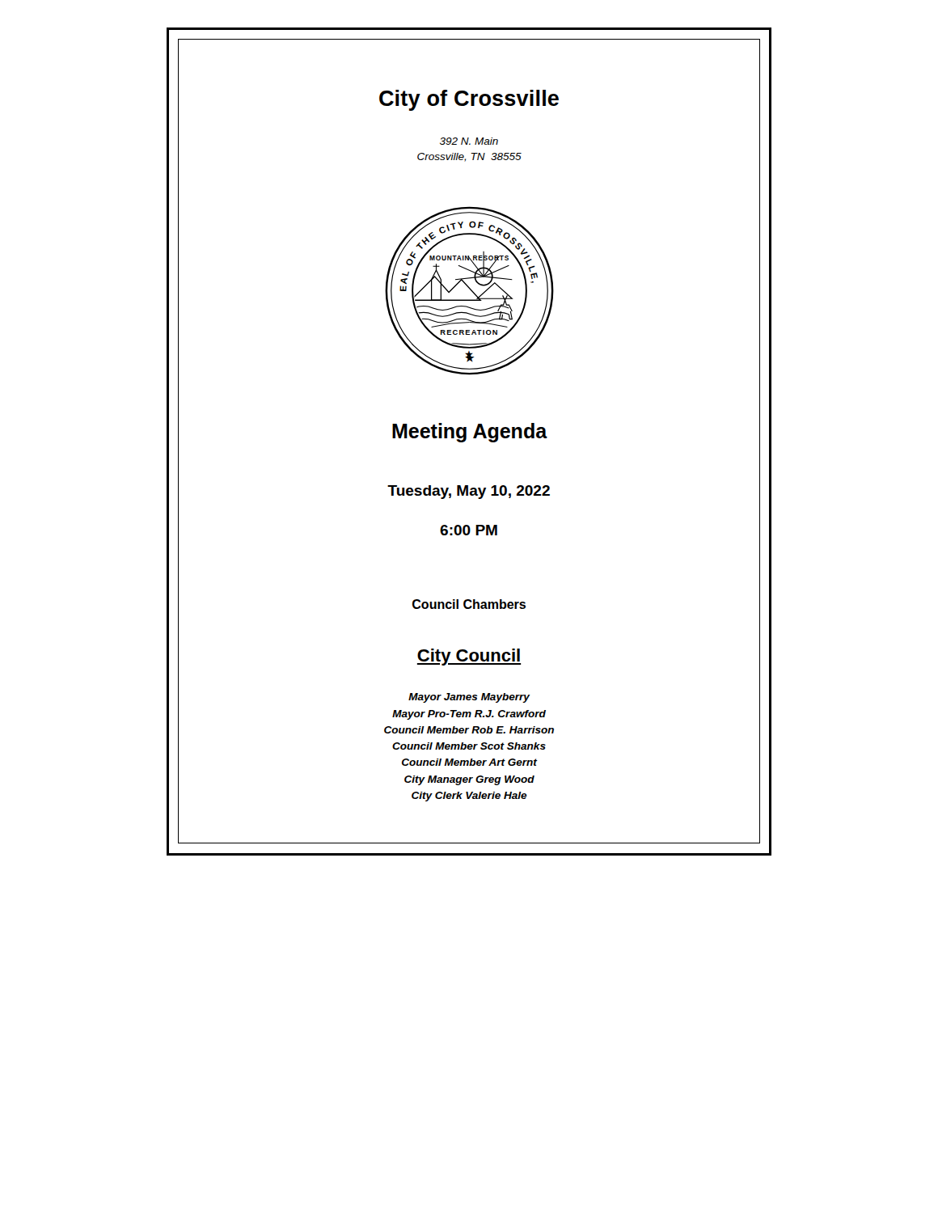City of Crossville
392 N. Main
Crossville, TN 38555
OFFICIAL SEAL OF THE CITY OF CROSSVILLE, TENNESSEE ★ MOUNTAIN RESORTS RECREATION ★
Meeting Agenda
Tuesday, May 10, 2022
6:00 PM
Council Chambers
City Council
Mayor James Mayberry
Mayor Pro-Tem R.J. Crawford
Council Member Rob E. Harrison
Council Member Scot Shanks
Council Member Art Gernt
City Manager Greg Wood
City Clerk Valerie Hale